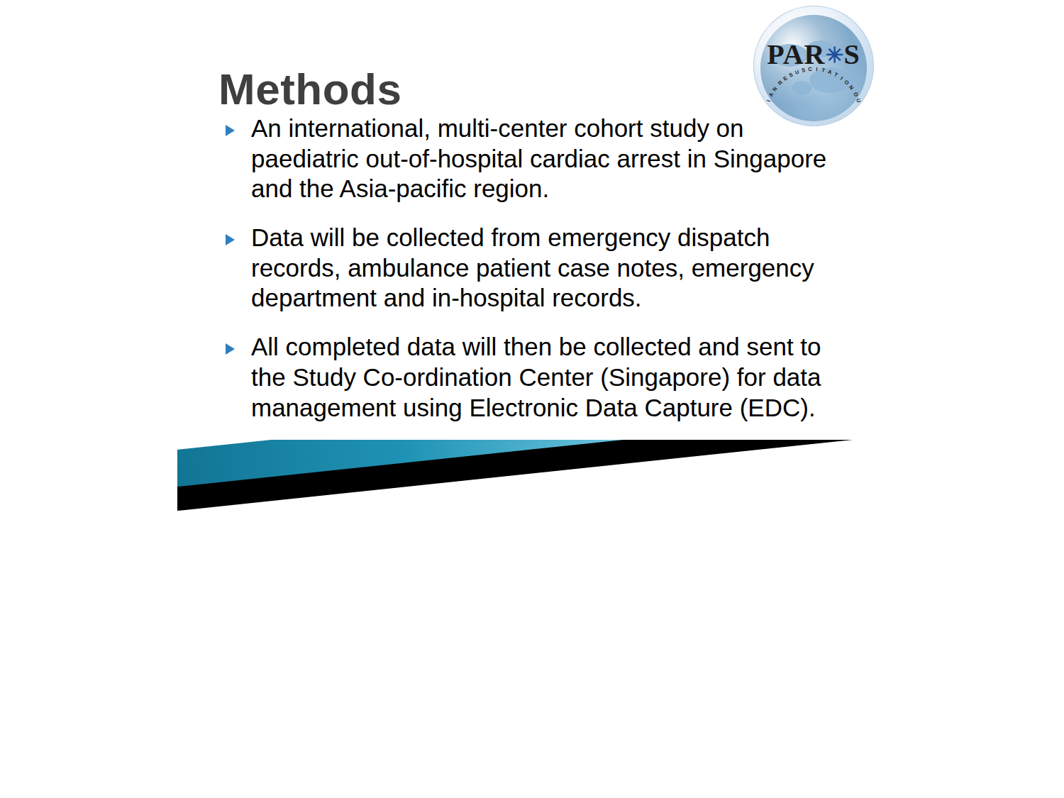PAR✳S
P A N - A S I A N R E S U S C I T A T I O N O U T C O M E S S T U D Y
Methods
An international, multi-center cohort study on paediatric out-of-hospital cardiac arrest in Singapore and the Asia-pacific region.
Data will be collected from emergency dispatch records, ambulance patient case notes, emergency department and in-hospital records.
All completed data will then be collected and sent to the Study Co-ordination Center (Singapore) for data management using Electronic Data Capture (EDC).